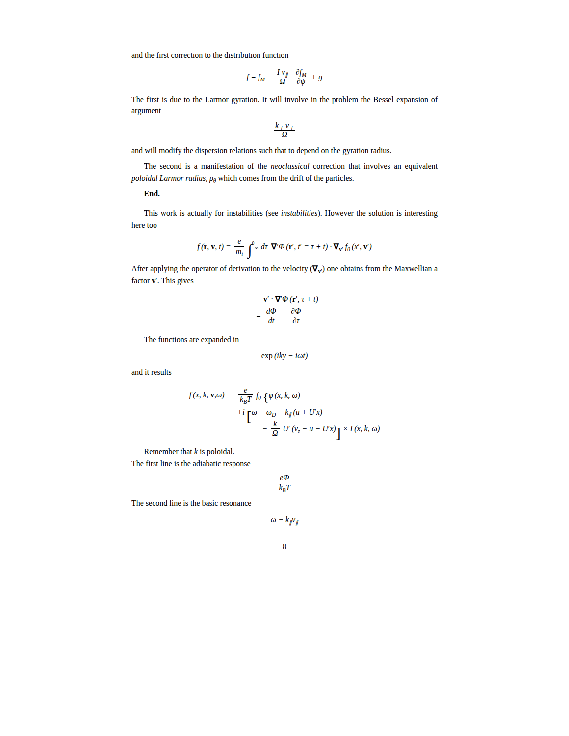and the first correction to the distribution function
f = fM − I v∥Ω ∂fM∂ψ + g
The first is due to the Larmor gyration. It will involve in the problem the Bessel expansion of argument
k⊥ v⊥Ω
and will modify the dispersion relations such that to depend on the gyration radius.
The second is a manifestation of the neoclassical correction that involves an equivalent poloidal Larmor radius, ρθ which comes from the drift of the particles.
End.
This work is actually for instabilities (see instabilities). However the solution is interesting here too
f (r, v, t) = emi ∫0−∞ dτ ∇′Φ (r′, t′ = τ + t) · ∇v′ f0 (x′, v′)
After applying the operator of derivation to the velocity (∇v′) one obtains from the Maxwellian a factor v′. This gives
v′ · ∇′Φ (r′, τ + t)
=
dΦ dt − ∂Φ∂τ
The functions are expanded in
exp (iky − iωt)
and it results
f (x, k, v,ω)
=
ekBT f0 {φ (x, k, ω)
+i [ω − ωD − k∥ (u + U′x)
− kΩ U′ (vz − u − U′x)] × I (x, k, ω)
Remember that k is poloidal.
The first line is the adiabatic response
eΦ kBT
The second line is the basic resonance
ω − k∥v∥
8